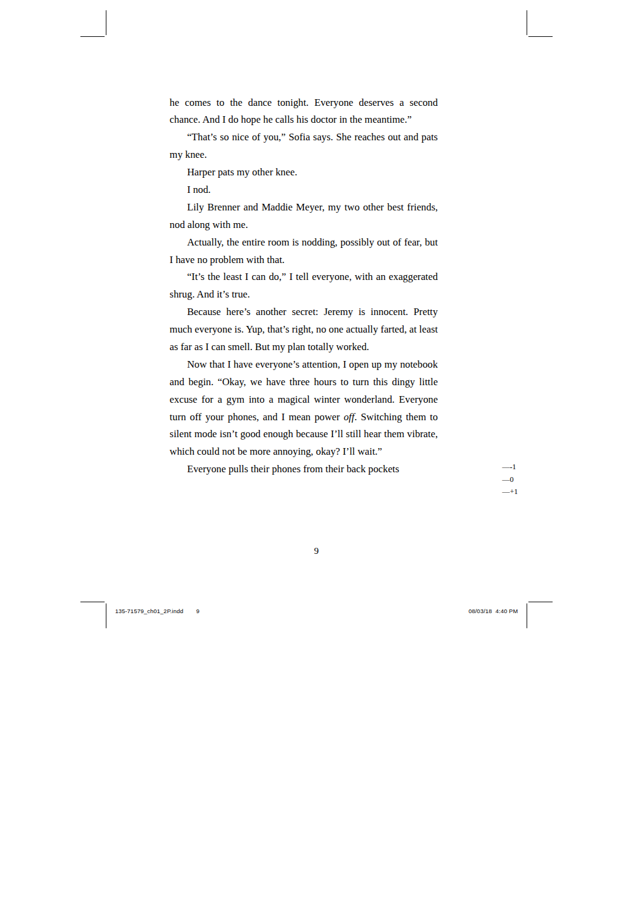he comes to the dance tonight. Everyone deserves a second chance. And I do hope he calls his doctor in the meantime.”
“That’s so nice of you,” Sofia says. She reaches out and pats my knee.
Harper pats my other knee.
I nod.
Lily Brenner and Maddie Meyer, my two other best friends, nod along with me.
Actually, the entire room is nodding, possibly out of fear, but I have no problem with that.
“It’s the least I can do,” I tell everyone, with an exaggerated shrug. And it’s true.
Because here’s another secret: Jeremy is innocent. Pretty much everyone is. Yup, that’s right, no one actually farted, at least as far as I can smell. But my plan totally worked.
Now that I have everyone’s attention, I open up my notebook and begin. “Okay, we have three hours to turn this dingy little excuse for a gym into a magical winter wonderland. Everyone turn off your phones, and I mean power off. Switching them to silent mode isn’t good enough because I’ll still hear them vibrate, which could not be more annoying, okay? I’ll wait.”
Everyone pulls their phones from their back pockets
—-1
—0
—+1
9
135-71579_ch01_2P.indd 9
08/03/18 4:40 PM